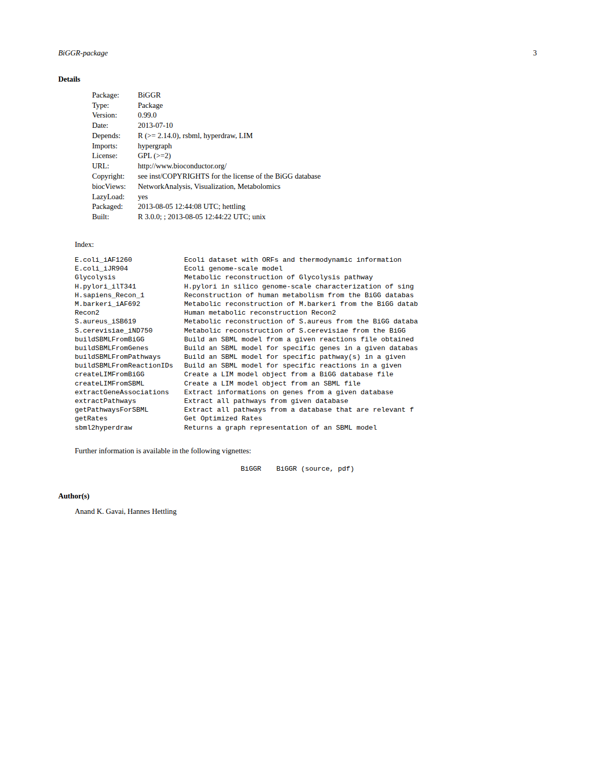BiGGR-package 3
Details
| Package: | BiGGR |
| Type: | Package |
| Version: | 0.99.0 |
| Date: | 2013-07-10 |
| Depends: | R (>= 2.14.0), rsbml, hyperdraw, LIM |
| Imports: | hypergraph |
| License: | GPL (>=2) |
| URL: | http://www.bioconductor.org/ |
| Copyright: | see inst/COPYRIGHTS for the license of the BiGG database |
| biocViews: | NetworkAnalysis, Visualization, Metabolomics |
| LazyLoad: | yes |
| Packaged: | 2013-08-05 12:44:08 UTC; hettling |
| Built: | R 3.0.0; ; 2013-08-05 12:44:22 UTC; unix |
Index:
| E.coli_iAF1260 | Ecoli dataset with ORFs and thermodynamic information |
| E.coli_iJR904 | Ecoli genome-scale model |
| Glycolysis | Metabolic reconstruction of Glycolysis pathway |
| H.pylori_ilT341 | H.pylori in silico genome-scale characterization of sing |
| H.sapiens_Recon_1 | Reconstruction of human metabolism from the BiGG databas |
| M.barkeri_iAF692 | Metabolic reconstruction of M.barkeri from the BiGG datab |
| Recon2 | Human metabolic reconstruction Recon2 |
| S.aureus_iSB619 | Metabolic reconstruction of S.aureus from the BiGG databa |
| S.cerevisiae_iND750 | Metabolic reconstruction of S.cerevisiae from the BiGG |
| buildSBMLFromBiGG | Build an SBML model from a given reactions file obtained |
| buildSBMLFromGenes | Build an SBML model for specific genes in a given databas |
| buildSBMLFromPathways | Build an SBML model for specific pathway(s) in a given |
| buildSBMLFromReactionIDs | Build an SBML model for specific reactions in a given |
| createLIMFromBiGG | Create a LIM model object from a BiGG database file |
| createLIMFromSBML | Create a LIM model object from an SBML file |
| extractGeneAssociations | Extract informations on genes from a given database |
| extractPathways | Extract all pathways from given database |
| getPathwaysForSBML | Extract all pathways from a database that are relevant f |
| getRates | Get Optimized Rates |
| sbml2hyperdraw | Returns a graph representation of an SBML model |
Further information is available in the following vignettes:
BiGGR BiGGR (source, pdf)
Author(s)
Anand K. Gavai, Hannes Hettling